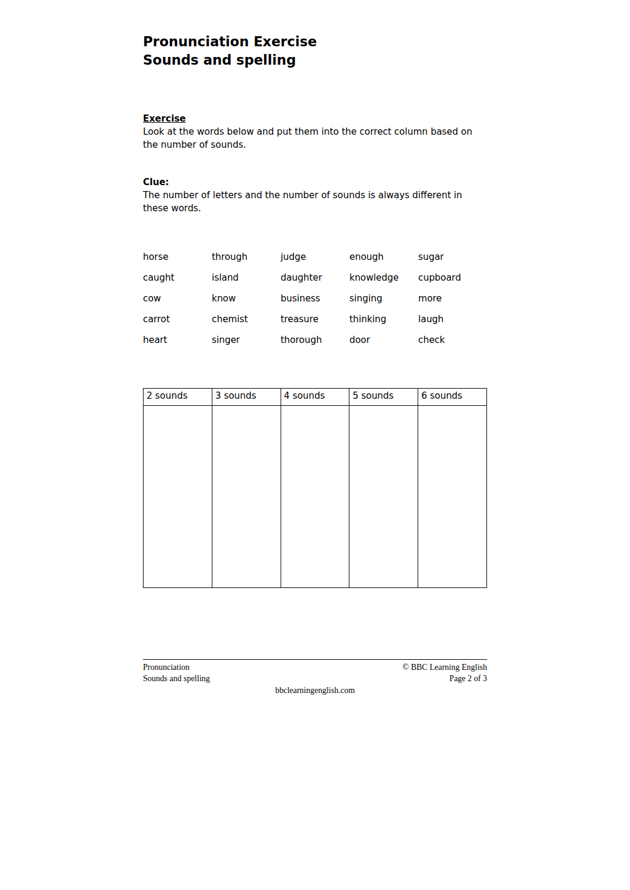Pronunciation ExerciseSounds and spelling
Exercise
Look at the words below and put them into the correct column based on the number of sounds.
Clue:
The number of letters and the number of sounds is always different in these words.
| horse | through | judge | enough | sugar |
| caught | island | daughter | knowledge | cupboard |
| cow | know | business | singing | more |
| carrot | chemist | treasure | thinking | laugh |
| heart | singer | thorough | door | check |
| 2 sounds | 3 sounds | 4 sounds | 5 sounds | 6 sounds |
| --- | --- | --- | --- | --- |
Pronunciation
Sounds and spelling
© BBC Learning English
Page 2 of 3
bbclearningenglish.com